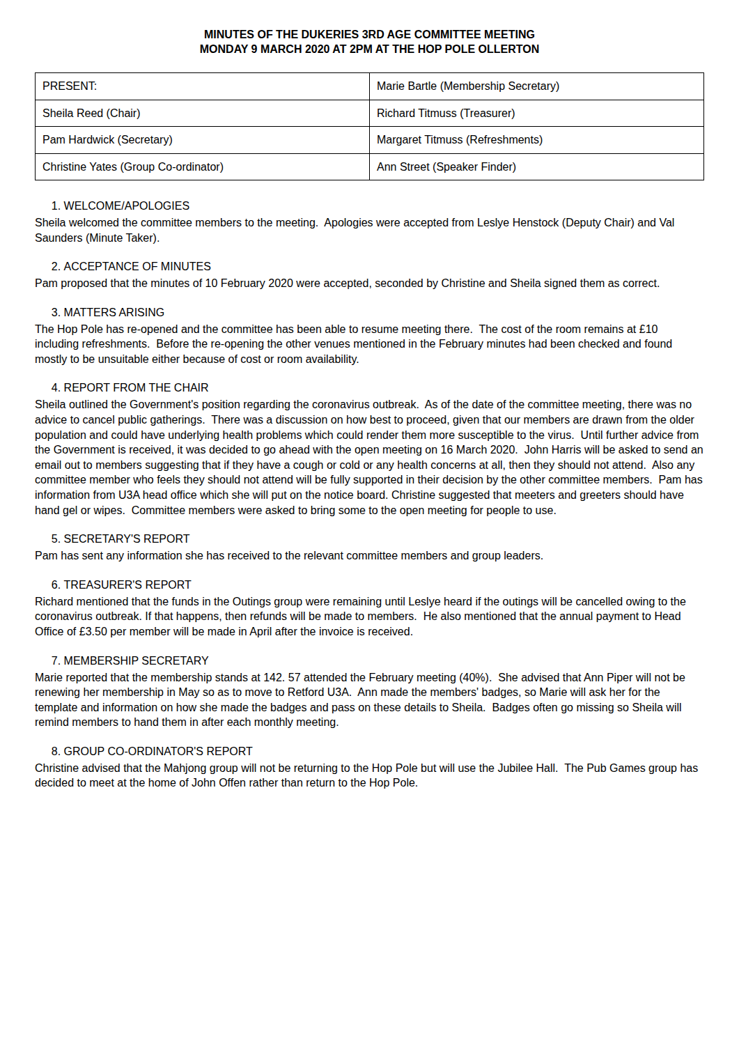MINUTES OF THE DUKERIES 3RD AGE COMMITTEE MEETING
MONDAY 9 MARCH 2020 AT 2PM AT THE HOP POLE OLLERTON
| PRESENT: | Marie Bartle (Membership Secretary) |
| Sheila Reed (Chair) | Richard Titmuss (Treasurer) |
| Pam Hardwick (Secretary) | Margaret Titmuss (Refreshments) |
| Christine Yates (Group Co-ordinator) | Ann Street (Speaker Finder) |
Welcome/Apologies
Sheila welcomed the committee members to the meeting. Apologies were accepted from Leslye Henstock (Deputy Chair) and Val Saunders (Minute Taker).
Acceptance of Minutes
Pam proposed that the minutes of 10 February 2020 were accepted, seconded by Christine and Sheila signed them as correct.
Matters Arising
The Hop Pole has re-opened and the committee has been able to resume meeting there. The cost of the room remains at £10 including refreshments. Before the re-opening the other venues mentioned in the February minutes had been checked and found mostly to be unsuitable either because of cost or room availability.
Report from the Chair
Sheila outlined the Government's position regarding the coronavirus outbreak. As of the date of the committee meeting, there was no advice to cancel public gatherings. There was a discussion on how best to proceed, given that our members are drawn from the older population and could have underlying health problems which could render them more susceptible to the virus. Until further advice from the Government is received, it was decided to go ahead with the open meeting on 16 March 2020. John Harris will be asked to send an email out to members suggesting that if they have a cough or cold or any health concerns at all, then they should not attend. Also any committee member who feels they should not attend will be fully supported in their decision by the other committee members. Pam has information from U3A head office which she will put on the notice board. Christine suggested that meeters and greeters should have hand gel or wipes. Committee members were asked to bring some to the open meeting for people to use.
Secretary's Report
Pam has sent any information she has received to the relevant committee members and group leaders.
Treasurer's Report
Richard mentioned that the funds in the Outings group were remaining until Leslye heard if the outings will be cancelled owing to the coronavirus outbreak. If that happens, then refunds will be made to members. He also mentioned that the annual payment to Head Office of £3.50 per member will be made in April after the invoice is received.
Membership Secretary
Marie reported that the membership stands at 142. 57 attended the February meeting (40%). She advised that Ann Piper will not be renewing her membership in May so as to move to Retford U3A. Ann made the members' badges, so Marie will ask her for the template and information on how she made the badges and pass on these details to Sheila. Badges often go missing so Sheila will remind members to hand them in after each monthly meeting.
Group Co-ordinator's Report
Christine advised that the Mahjong group will not be returning to the Hop Pole but will use the Jubilee Hall. The Pub Games group has decided to meet at the home of John Offen rather than return to the Hop Pole.